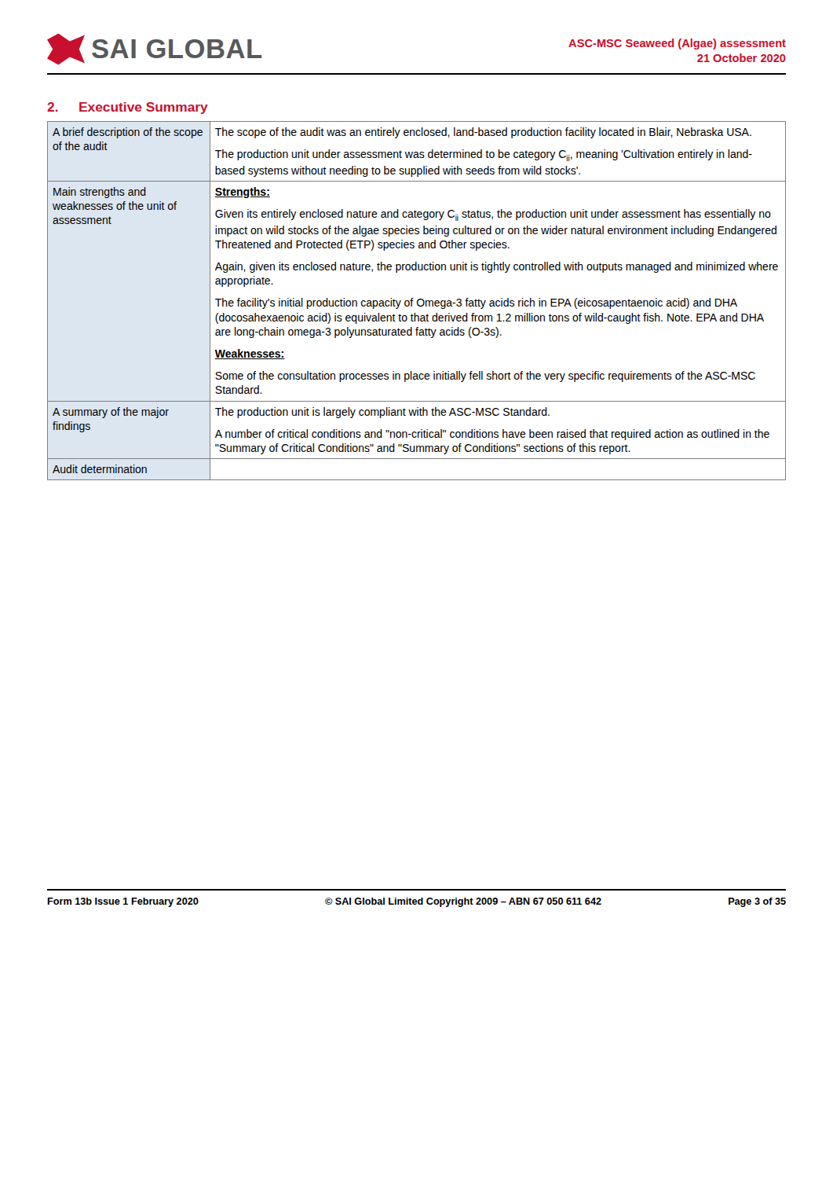SAI GLOBAL
ASC-MSC Seaweed (Algae) assessment
21 October 2020
2. Executive Summary
| A brief description of the scope of the audit | The scope of the audit was an entirely enclosed, land-based production facility located in Blair, Nebraska USA. The production unit under assessment was determined to be category C ii , meaning 'Cultivation entirely in land-based systems without needing to be supplied with seeds from wild stocks'. |
| Main strengths and weaknesses of the unit of assessment | Strengths: Given its entirely enclosed nature and category C ii status, the production unit under assessment has essentially no impact on wild stocks of the algae species being cultured or on the wider natural environment including Endangered Threatened and Protected (ETP) species and Other species. Again, given its enclosed nature, the production unit is tightly controlled with outputs managed and minimized where appropriate. The facility's initial production capacity of Omega-3 fatty acids rich in EPA (eicosapentaenoic acid) and DHA (docosahexaenoic acid) is equivalent to that derived from 1.2 million tons of wild-caught fish. Note. EPA and DHA are long-chain omega-3 polyunsaturated fatty acids (O-3s). Weaknesses: Some of the consultation processes in place initially fell short of the very specific requirements of the ASC-MSC Standard. |
| A summary of the major findings | The production unit is largely compliant with the ASC-MSC Standard. A number of critical conditions and "non-critical" conditions have been raised that required action as outlined in the "Summary of Critical Conditions" and "Summary of Conditions" sections of this report. |
| Audit determination | |
Form 13b Issue 1 February 2020
© SAI Global Limited Copyright 2009 – ABN 67 050 611 642
Page 3 of 35